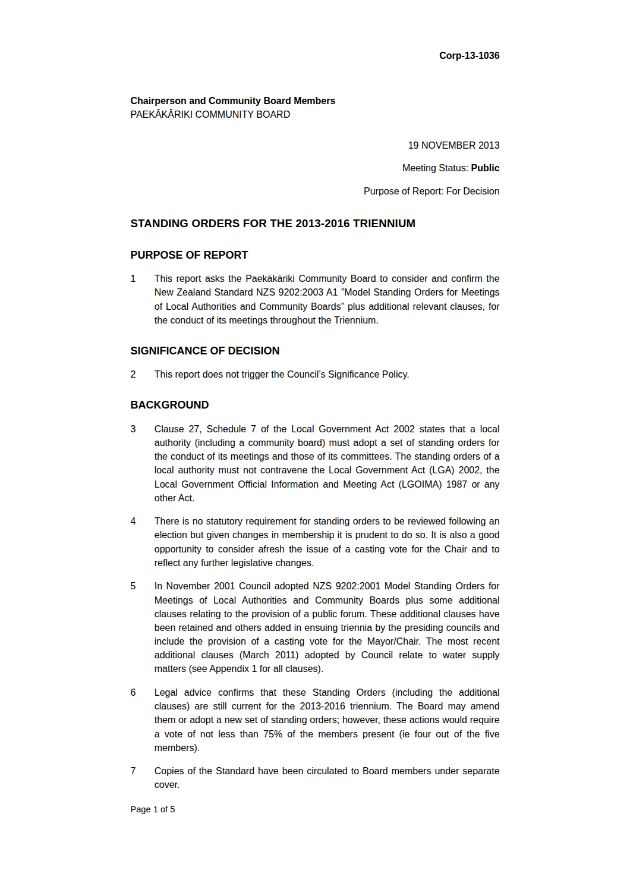Corp-13-1036
Chairperson and Community Board Members
PAEKĀKĀRIKI COMMUNITY BOARD
19 NOVEMBER 2013
Meeting Status: Public
Purpose of Report: For Decision
STANDING ORDERS FOR THE 2013-2016 TRIENNIUM
PURPOSE OF REPORT
1 This report asks the Paekākāriki Community Board to consider and confirm the New Zealand Standard NZS 9202:2003 A1 ”Model Standing Orders for Meetings of Local Authorities and Community Boards” plus additional relevant clauses, for the conduct of its meetings throughout the Triennium.
SIGNIFICANCE OF DECISION
2 This report does not trigger the Council’s Significance Policy.
BACKGROUND
3 Clause 27, Schedule 7 of the Local Government Act 2002 states that a local authority (including a community board) must adopt a set of standing orders for the conduct of its meetings and those of its committees. The standing orders of a local authority must not contravene the Local Government Act (LGA) 2002, the Local Government Official Information and Meeting Act (LGOIMA) 1987 or any other Act.
4 There is no statutory requirement for standing orders to be reviewed following an election but given changes in membership it is prudent to do so. It is also a good opportunity to consider afresh the issue of a casting vote for the Chair and to reflect any further legislative changes.
5 In November 2001 Council adopted NZS 9202:2001 Model Standing Orders for Meetings of Local Authorities and Community Boards plus some additional clauses relating to the provision of a public forum. These additional clauses have been retained and others added in ensuing triennia by the presiding councils and include the provision of a casting vote for the Mayor/Chair. The most recent additional clauses (March 2011) adopted by Council relate to water supply matters (see Appendix 1 for all clauses).
6 Legal advice confirms that these Standing Orders (including the additional clauses) are still current for the 2013-2016 triennium. The Board may amend them or adopt a new set of standing orders; however, these actions would require a vote of not less than 75% of the members present (ie four out of the five members).
7 Copies of the Standard have been circulated to Board members under separate cover.
Page 1 of 5